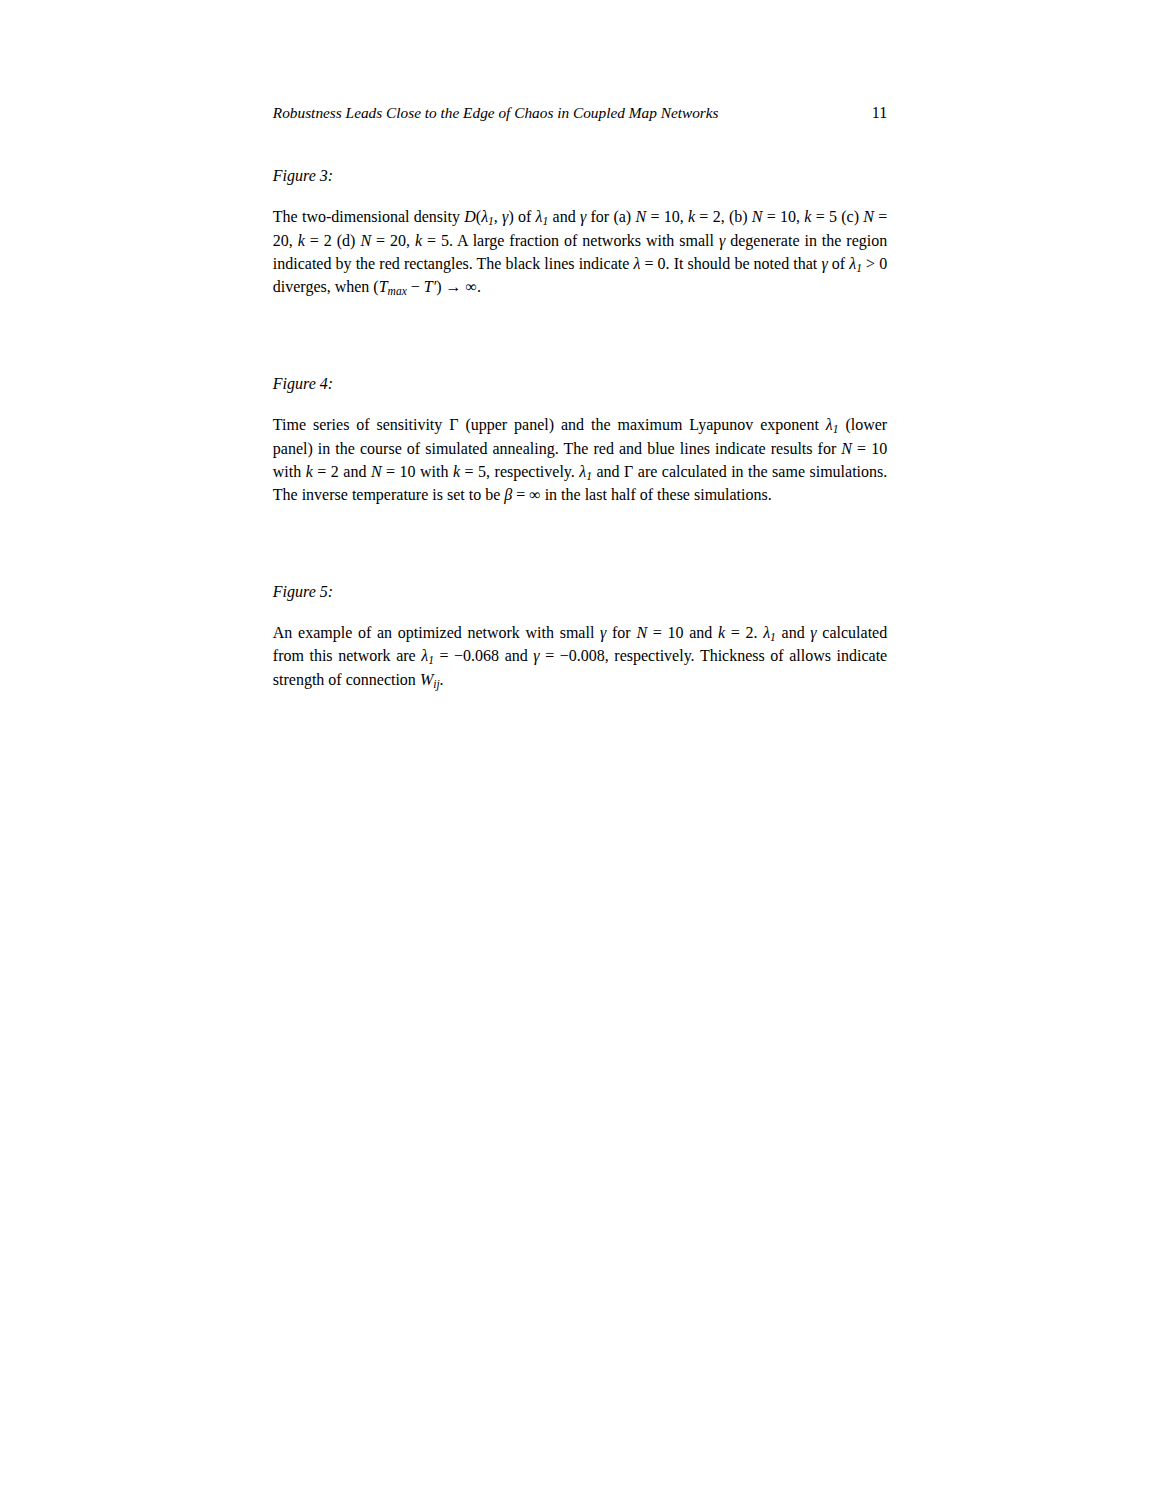Robustness Leads Close to the Edge of Chaos in Coupled Map Networks 11
Figure 3:
The two-dimensional density D(λ1, γ) of λ1 and γ for (a) N = 10, k = 2, (b) N = 10, k = 5 (c) N = 20, k = 2 (d) N = 20, k = 5. A large fraction of networks with small γ degenerate in the region indicated by the red rectangles. The black lines indicate λ = 0. It should be noted that γ of λ1 > 0 diverges, when (Tmax − T′) → ∞.
Figure 4:
Time series of sensitivity Γ (upper panel) and the maximum Lyapunov exponent λ1 (lower panel) in the course of simulated annealing. The red and blue lines indicate results for N = 10 with k = 2 and N = 10 with k = 5, respectively. λ1 and Γ are calculated in the same simulations. The inverse temperature is set to be β = ∞ in the last half of these simulations.
Figure 5:
An example of an optimized network with small γ for N = 10 and k = 2. λ1 and γ calculated from this network are λ1 = −0.068 and γ = −0.008, respectively. Thickness of allows indicate strength of connection Wij.